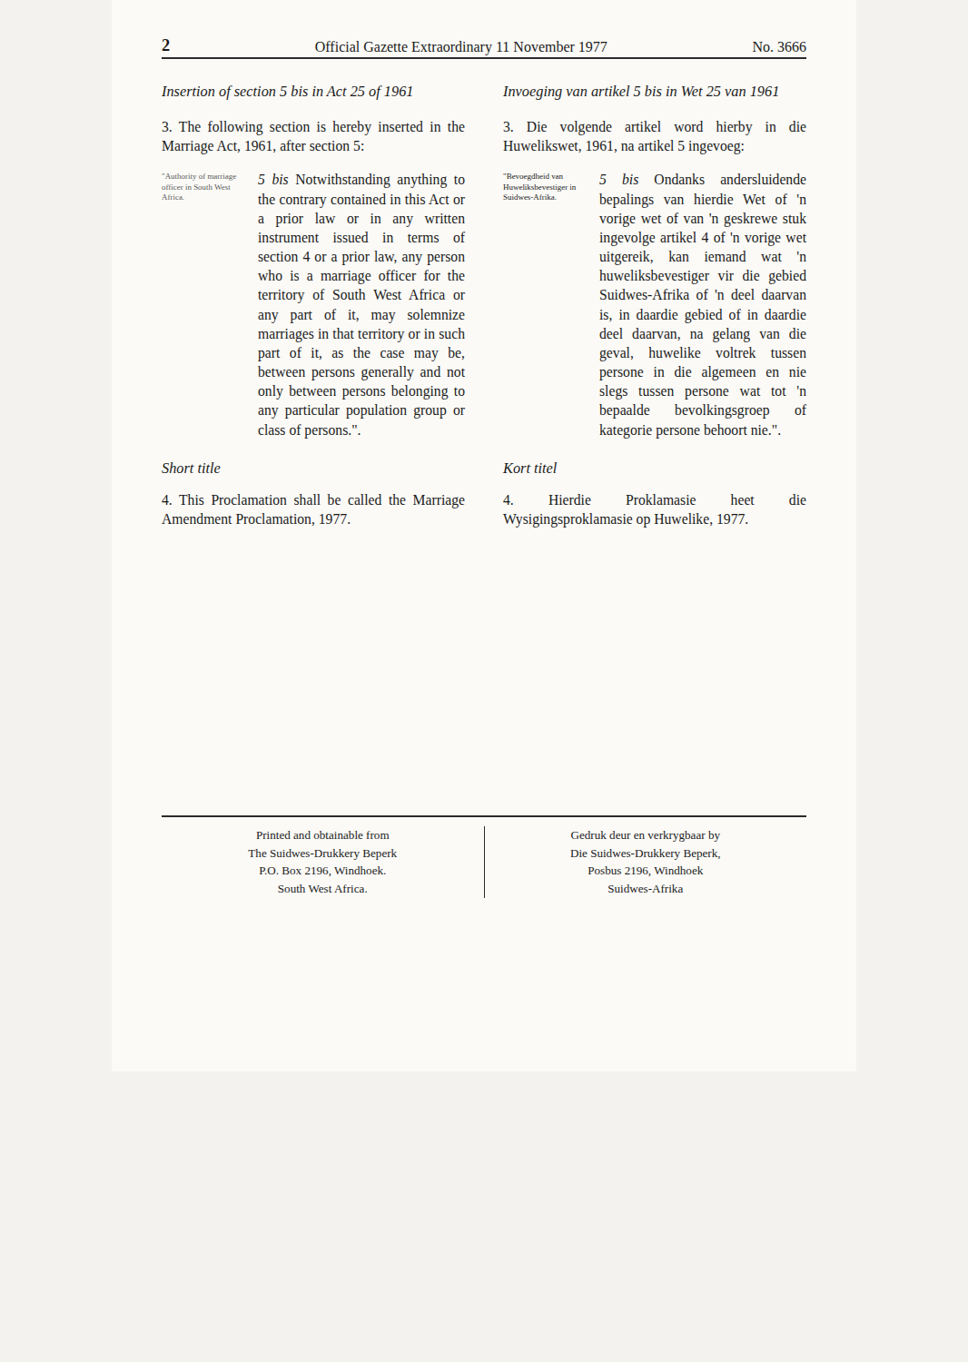2
Official Gazette Extraordinary 11 November 1977
No. 3666
Insertion of section 5 bis in Act 25 of 1961
3. The following section is hereby inserted in the Marriage Act, 1961, after section 5:
"Authority of marriage officer in South West Africa.
5 bis Notwithstanding anything to the contrary contained in this Act or a prior law or in any written instrument issued in terms of section 4 or a prior law, any person who is a marriage officer for the territory of South West Africa or any part of it, may solemnize marriages in that territory or in such part of it, as the case may be, between persons generally and not only between persons belonging to any particular population group or class of persons.".
Short title
4. This Proclamation shall be called the Marriage Amendment Proclamation, 1977.
Invoeging van artikel 5 bis in Wet 25 van 1961
3. Die volgende artikel word hierby in die Huwelikswet, 1961, na artikel 5 ingevoeg:
"Bevoegdheid van Huweliksbevestiger in Suidwes-Afrika.
5 bis Ondanks andersluidende bepalings van hierdie Wet of 'n vorige wet of van 'n geskrewe stuk ingevolge artikel 4 of 'n vorige wet uitgereik, kan iemand wat 'n huweliksbevestiger vir die gebied Suidwes-Afrika of 'n deel daarvan is, in daardie gebied of in daardie deel daarvan, na gelang van die geval, huwelike voltrek tussen persone in die algemeen en nie slegs tussen persone wat tot 'n bepaalde bevolkingsgroep of kategorie persone behoort nie.".
Kort titel
4. Hierdie Proklamasie heet die Wysigingsproklamasie op Huwelike, 1977.
Printed and obtainable from
The Suidwes-Drukkery Beperk
P.O. Box 2196, Windhoek.
South West Africa.
Gedruk deur en verkrygbaar by
Die Suidwes-Drukkery Beperk,
Posbus 2196, Windhoek
Suidwes-Afrika